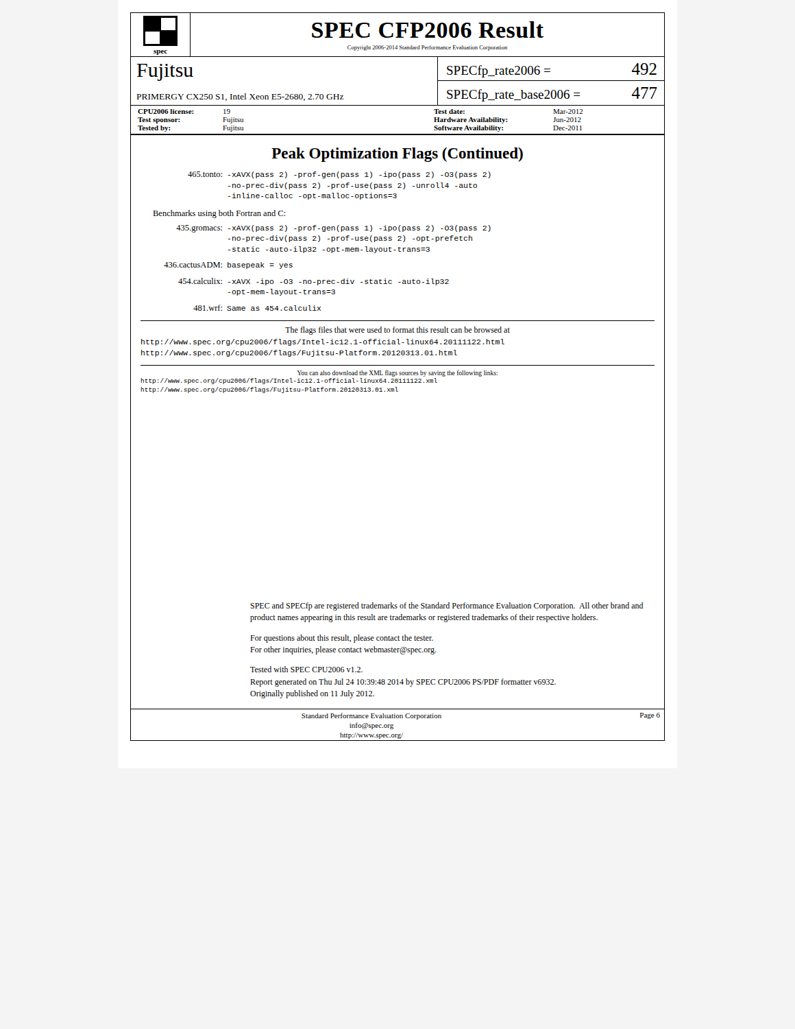spec
SPEC CFP2006 Result
Copyright 2006-2014 Standard Performance Evaluation Corporation
Fujitsu
PRIMERGY CX250 S1, Intel Xeon E5-2680, 2.70 GHz
SPECfp_rate2006 = 492
SPECfp_rate_base2006 = 477
| CPU2006 license: | 19 |
| Test sponsor: | Fujitsu |
| Tested by: | Fujitsu |
| Test date: | Mar-2012 |
| Hardware Availability: | Jun-2012 |
| Software Availability: | Dec-2011 |
Peak Optimization Flags (Continued)
465.tonto:
-xAVX(pass 2) -prof-gen(pass 1) -ipo(pass 2) -O3(pass 2) -no-prec-div(pass 2) -prof-use(pass 2) -unroll4 -auto -inline-calloc -opt-malloc-options=3
Benchmarks using both Fortran and C:
435.gromacs:
-xAVX(pass 2) -prof-gen(pass 1) -ipo(pass 2) -O3(pass 2) -no-prec-div(pass 2) -prof-use(pass 2) -opt-prefetch -static -auto-ilp32 -opt-mem-layout-trans=3
436.cactusADM:
basepeak = yes
454.calculix:
-xAVX -ipo -O3 -no-prec-div -static -auto-ilp32 -opt-mem-layout-trans=3
481.wrf:
Same as 454.calculix
The flags files that were used to format this result can be browsed at
http://www.spec.org/cpu2006/flags/Intel-ic12.1-official-linux64.20111122.html
http://www.spec.org/cpu2006/flags/Fujitsu-Platform.20120313.01.html
You can also download the XML flags sources by saving the following links:
http://www.spec.org/cpu2006/flags/Intel-ic12.1-official-linux64.20111122.xml
http://www.spec.org/cpu2006/flags/Fujitsu-Platform.20120313.01.xml
SPEC and SPECfp are registered trademarks of the Standard Performance Evaluation Corporation. All other brand and product names appearing in this result are trademarks or registered trademarks of their respective holders.
For questions about this result, please contact the tester.
For other inquiries, please contact webmaster@spec.org.
Tested with SPEC CPU2006 v1.2.
Report generated on Thu Jul 24 10:39:48 2014 by SPEC CPU2006 PS/PDF formatter v6932.
Originally published on 11 July 2012.
Standard Performance Evaluation Corporation
info@spec.org
http://www.spec.org/
Page 6